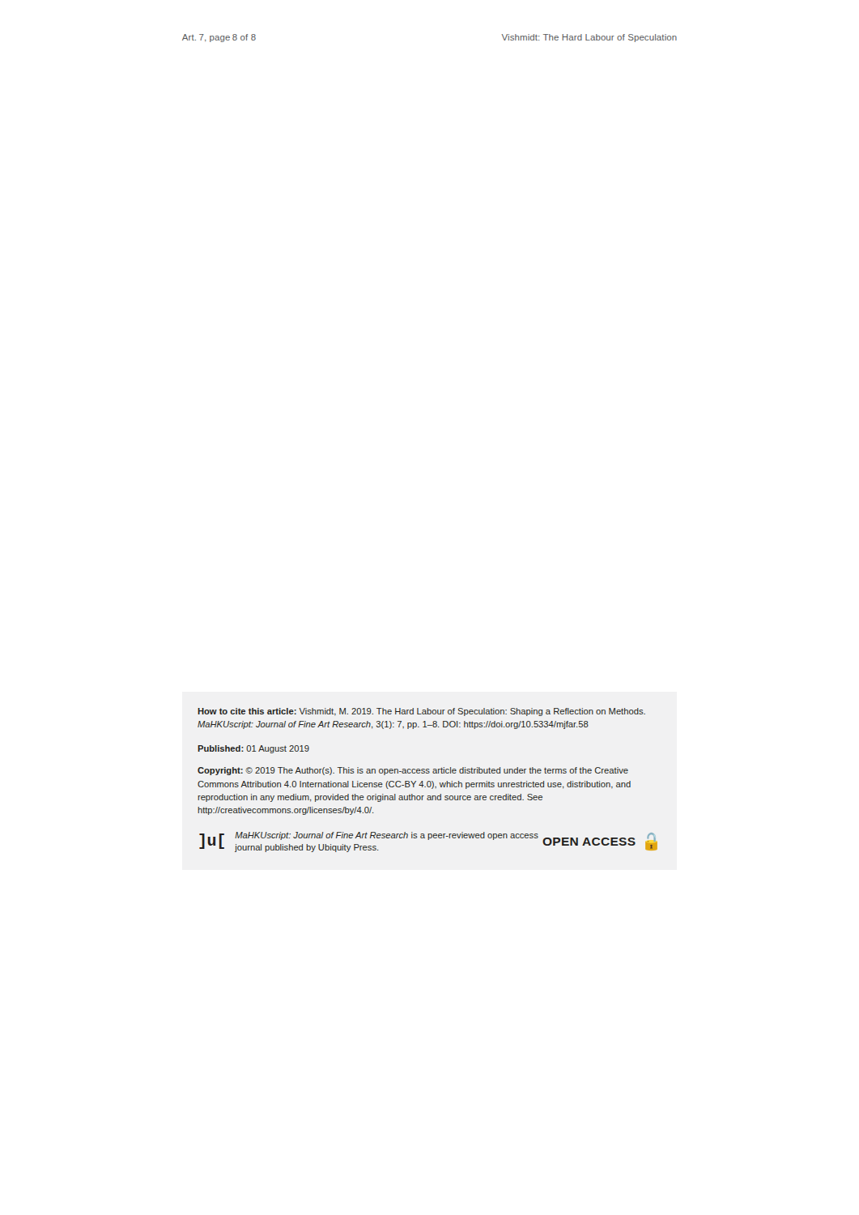Art. 7, page 8 of 8 Vishmidt: The Hard Labour of Speculation
How to cite this article: Vishmidt, M. 2019. The Hard Labour of Speculation: Shaping a Reflection on Methods. MaHKUscript: Journal of Fine Art Research, 3(1): 7, pp. 1–8. DOI: https://doi.org/10.5334/mjfar.58
Published: 01 August 2019
Copyright: © 2019 The Author(s). This is an open-access article distributed under the terms of the Creative Commons Attribution 4.0 International License (CC-BY 4.0), which permits unrestricted use, distribution, and reproduction in any medium, provided the original author and source are credited. See http://creativecommons.org/licenses/by/4.0/.
]u[ MaHKUscript: Journal of Fine Art Research is a peer-reviewed open access journal published by Ubiquity Press.
OPEN ACCESS 🔓